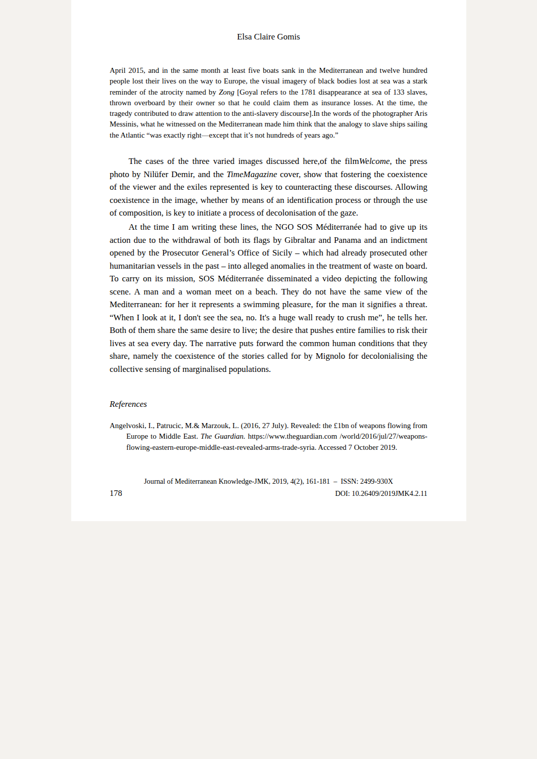Elsa Claire Gomis
April 2015, and in the same month at least five boats sank in the Mediterranean and twelve hundred people lost their lives on the way to Europe, the visual imagery of black bodies lost at sea was a stark reminder of the atrocity named by Zong [Goyal refers to the 1781 disappearance at sea of 133 slaves, thrown overboard by their owner so that he could claim them as insurance losses. At the time, the tragedy contributed to draw attention to the anti-slavery discourse]. In the words of the photographer Aris Messinis, what he witnessed on the Mediterranean made him think that the analogy to slave ships sailing the Atlantic “was exactly right—except that it’s not hundreds of years ago.”
The cases of the three varied images discussed here,of the filmWelcome, the press photo by Nilüfer Demir, and the TimeMagazine cover, show that fostering the coexistence of the viewer and the exiles represented is key to counteracting these discourses. Allowing coexistence in the image, whether by means of an identification process or through the use of composition, is key to initiate a process of decolonisation of the gaze.
At the time I am writing these lines, the NGO SOS Méditerranée had to give up its action due to the withdrawal of both its flags by Gibraltar and Panama and an indictment opened by the Prosecutor General’s Office of Sicily – which had already prosecuted other humanitarian vessels in the past – into alleged anomalies in the treatment of waste on board. To carry on its mission, SOS Méditerranée disseminated a video depicting the following scene. A man and a woman meet on a beach. They do not have the same view of the Mediterranean: for her it represents a swimming pleasure, for the man it signifies a threat. “When I look at it, I don't see the sea, no. It's a huge wall ready to crush me”, he tells her. Both of them share the same desire to live; the desire that pushes entire families to risk their lives at sea every day. The narrative puts forward the common human conditions that they share, namely the coexistence of the stories called for by Mignolo for decolonialising the collective sensing of marginalised populations.
References
Angelvoski, I., Patrucic, M.& Marzouk, L. (2016, 27 July). Revealed: the £1bn of weapons flowing from Europe to Middle East. The Guardian. https://www.theguardian.com /world/2016/jul/27/weapons-flowing-eastern-europe-middle-east-revealed-arms-trade-syria. Accessed 7 October 2019.
Journal of Mediterranean Knowledge-JMK, 2019, 4(2), 161-181 – ISSN: 2499-930X
178 DOI: 10.26409/2019JMK4.2.11